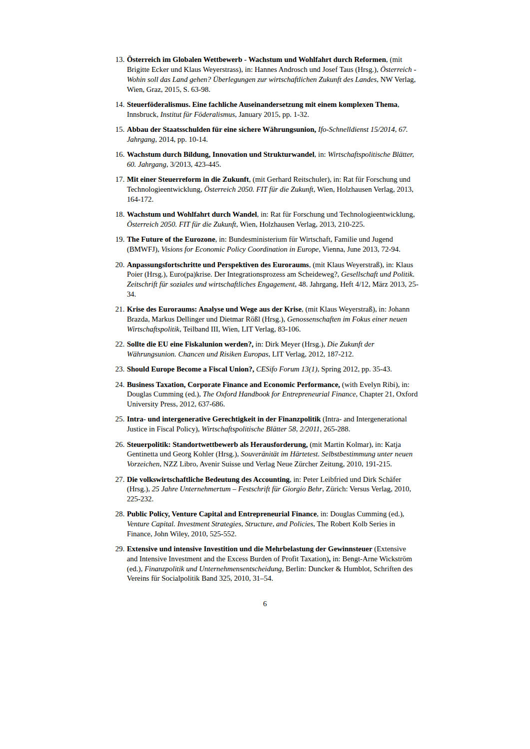13. Österreich im Globalen Wettbewerb - Wachstum und Wohlfahrt durch Reformen, (mit Brigitte Ecker und Klaus Weyerstrass), in: Hannes Androsch und Josef Taus (Hrsg.), Österreich - Wohin soll das Land gehen? Überlegungen zur wirtschaftlichen Zukunft des Landes, NW Verlag, Wien, Graz, 2015, S. 63-98.
14. Steuerföderalismus. Eine fachliche Auseinandersetzung mit einem komplexen Thema, Innsbruck, Institut für Föderalismus, January 2015, pp. 1-32.
15. Abbau der Staatsschulden für eine sichere Währungsunion, Ifo-Schnelldienst 15/2014, 67. Jahrgang, 2014, pp. 10-14.
16. Wachstum durch Bildung, Innovation und Strukturwandel, in: Wirtschaftspolitische Blätter, 60. Jahrgang, 3/2013, 423-445.
17. Mit einer Steuerreform in die Zukunft, (mit Gerhard Reitschuler), in: Rat für Forschung und Technologieentwicklung, Österreich 2050. FIT für die Zukunft, Wien, Holzhausen Verlag, 2013, 164-172.
18. Wachstum und Wohlfahrt durch Wandel, in: Rat für Forschung und Technologieentwicklung, Österreich 2050. FIT für die Zukunft, Wien, Holzhausen Verlag, 2013, 210-225.
19. The Future of the Eurozone, in: Bundesministerium für Wirtschaft, Familie und Jugend (BMWFJ), Visions for Economic Policy Coordination in Europe, Vienna, June 2013, 72-94.
20. Anpassungsfortschritte und Perspektiven des Euroraums, (mit Klaus Weyerstraß), in: Klaus Poier (Hrsg.), Euro(pa)krise. Der Integrationsprozess am Scheideweg?, Gesellschaft und Politik. Zeitschrift für soziales und wirtschaftliches Engagement, 48. Jahrgang, Heft 4/12, März 2013, 25-34.
21. Krise des Euroraums: Analyse und Wege aus der Krise, (mit Klaus Weyerstraß), in: Johann Brazda, Markus Dellinger und Dietmar Rößl (Hrsg.), Genossenschaften im Fokus einer neuen Wirtschaftspolitik, Teilband III, Wien, LIT Verlag, 83-106.
22. Sollte die EU eine Fiskalunion werden?, in: Dirk Meyer (Hrsg.), Die Zukunft der Währungsunion. Chancen und Risiken Europas, LIT Verlag, 2012, 187-212.
23. Should Europe Become a Fiscal Union?, CESifo Forum 13(1), Spring 2012, pp. 35-43.
24. Business Taxation, Corporate Finance and Economic Performance, (with Evelyn Ribi), in: Douglas Cumming (ed.), The Oxford Handbook for Entrepreneurial Finance, Chapter 21, Oxford University Press, 2012, 637-686.
25. Intra- und intergenerative Gerechtigkeit in der Finanzpolitik (Intra- and Intergenerational Justice in Fiscal Policy), Wirtschaftspolitische Blätter 58, 2/2011, 265-288.
26. Steuerpolitik: Standortwettbewerb als Herausforderung, (mit Martin Kolmar), in: Katja Gentinetta und Georg Kohler (Hrsg.), Souveränität im Härtetest. Selbstbestimmung unter neuen Vorzeichen, NZZ Libro, Avenir Suisse und Verlag Neue Zürcher Zeitung, 2010, 191-215.
27. Die volkswirtschaftliche Bedeutung des Accounting, in: Peter Leibfried und Dirk Schäfer (Hrsg.), 25 Jahre Unternehmertum – Festschrift für Giorgio Behr, Zürich: Versus Verlag, 2010, 225-232.
28. Public Policy, Venture Capital and Entrepreneurial Finance, in: Douglas Cumming (ed.), Venture Capital. Investment Strategies, Structure, and Policies, The Robert Kolb Series in Finance, John Wiley, 2010, 525-552.
29. Extensive und intensive Investition und die Mehrbelastung der Gewinnsteuer (Extensive and Intensive Investment and the Excess Burden of Profit Taxation), in: Bengt-Arne Wickström (ed.), Finanzpolitik und Unternehmensentscheidung, Berlin: Duncker & Humblot, Schriften des Vereins für Socialpolitik Band 325, 2010, 31–54.
6